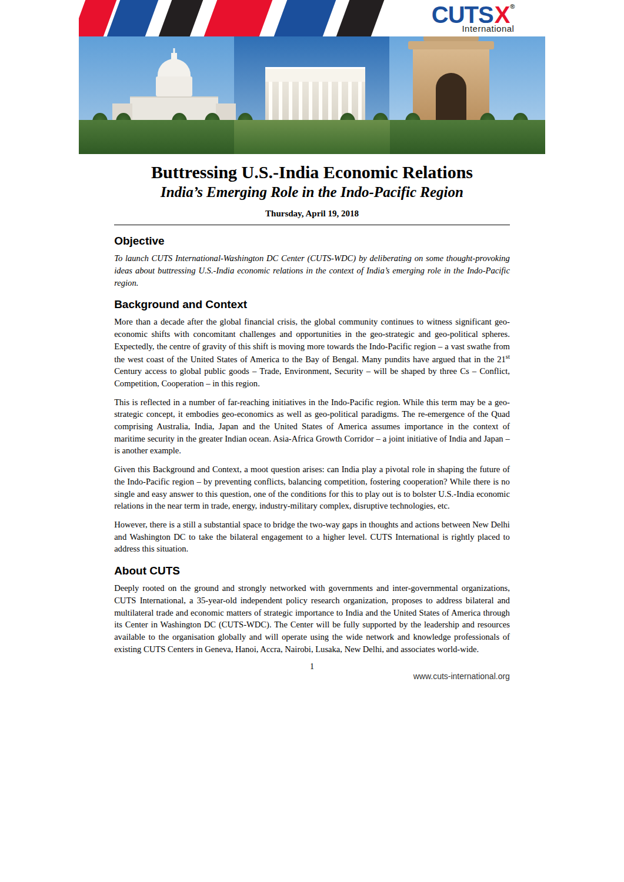CUTSX®
International
Buttressing U.S.-India Economic Relations India’s Emerging Role in the Indo-Pacific Region
Thursday, April 19, 2018
Objective
To launch CUTS International-Washington DC Center (CUTS-WDC) by deliberating on some thought-provoking ideas about buttressing U.S.-India economic relations in the context of India’s emerging role in the Indo-Pacific region.
Background and Context
More than a decade after the global financial crisis, the global community continues to witness significant geo-economic shifts with concomitant challenges and opportunities in the geo-strategic and geo-political spheres. Expectedly, the centre of gravity of this shift is moving more towards the Indo-Pacific region – a vast swathe from the west coast of the United States of America to the Bay of Bengal. Many pundits have argued that in the 21st Century access to global public goods – Trade, Environment, Security – will be shaped by three Cs – Conflict, Competition, Cooperation – in this region.
This is reflected in a number of far-reaching initiatives in the Indo-Pacific region. While this term may be a geo-strategic concept, it embodies geo-economics as well as geo-political paradigms. The re-emergence of the Quad comprising Australia, India, Japan and the United States of America assumes importance in the context of maritime security in the greater Indian ocean. Asia-Africa Growth Corridor – a joint initiative of India and Japan – is another example.
Given this Background and Context, a moot question arises: can India play a pivotal role in shaping the future of the Indo-Pacific region – by preventing conflicts, balancing competition, fostering cooperation? While there is no single and easy answer to this question, one of the conditions for this to play out is to bolster U.S.-India economic relations in the near term in trade, energy, industry-military complex, disruptive technologies, etc.
However, there is a still a substantial space to bridge the two-way gaps in thoughts and actions between New Delhi and Washington DC to take the bilateral engagement to a higher level. CUTS International is rightly placed to address this situation.
About CUTS
Deeply rooted on the ground and strongly networked with governments and inter-governmental organizations, CUTS International, a 35-year-old independent policy research organization, proposes to address bilateral and multilateral trade and economic matters of strategic importance to India and the United States of America through its Center in Washington DC (CUTS-WDC). The Center will be fully supported by the leadership and resources available to the organisation globally and will operate using the wide network and knowledge professionals of existing CUTS Centers in Geneva, Hanoi, Accra, Nairobi, Lusaka, New Delhi, and associates world-wide.
1
www.cuts-international.org